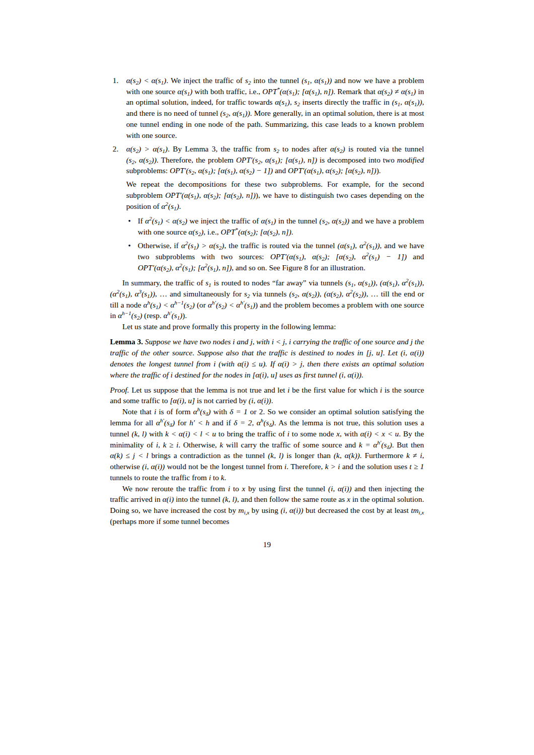1. α(s2) < α(s1). We inject the traffic of s2 into the tunnel (s1, α(s1)) and now we have a problem with one source α(s1) with both traffic, i.e., OPT*(α(s1); [α(s1), n]). Remark that α(s2) ≠ α(s1) in an optimal solution, indeed, for traffic towards α(s1), s2 inserts directly the traffic in (s1, α(s1)), and there is no need of tunnel (s2, α(s1)). More generally, in an optimal solution, there is at most one tunnel ending in one node of the path. Summarizing, this case leads to a known problem with one source.
2. α(s2) > α(s1). By Lemma 3, the traffic from s2 to nodes after α(s2) is routed via the tunnel (s2, α(s2)). Therefore, the problem OPT′(s2, α(s1); [α(s1), n]) is decomposed into two modified subproblems: OPT′(s2, α(s1); [α(s1), α(s2) − 1]) and OPT′(α(s1), α(s2); [α(s2), n])).
We repeat the decompositions for these two subproblems. For example, for the second subproblem OPT′(α(s1), α(s2); [α(s2), n])), we have to distinguish two cases depending on the position of α2(s1).
If α2(s1) < α(s2) we inject the traffic of α(s1) in the tunnel (s2, α(s2)) and we have a problem with one source α(s2), i.e., OPT*(α(s2); [α(s2), n]).
Otherwise, if α2(s1) > α(s2), the traffic is routed via the tunnel (α(s1), α2(s1)), and we have two subproblems with two sources: OPT′(α(s1), α(s2); [α(s2), α2(s1) − 1]) and OPT′(α(s2), α2(s1); [α2(s1), n]), and so on. See Figure 8 for an illustration.
In summary, the traffic of s1 is routed to nodes “far away” via tunnels (s1, α(s1)), (α(s1), α2(s1)), (α2(s1), α3(s1)), … and simultaneously for s2 via tunnels (s2, α(s2)), (α(s2), α2(s2)), … till the end or till a node αh(s1) < αh−1(s2) (or αh′(s2) < αh′(s1)) and the problem becomes a problem with one source in αh−1(s2) (resp. αh′(s1)).
Let us state and prove formally this property in the following lemma:
Lemma 3. Suppose we have two nodes i and j, with i < j, i carrying the traffic of one source and j the traffic of the other source. Suppose also that the traffic is destined to nodes in [j, u]. Let (i, α(i)) denotes the longest tunnel from i (with α(i) ≤ u). If α(i) > j, then there exists an optimal solution where the traffic of i destined for the nodes in [α(i), u] uses as first tunnel (i, α(i)).
Proof. Let us suppose that the lemma is not true and let i be the first value for which i is the source and some traffic to [α(i), u] is not carried by (i, α(i)).
Note that i is of form αh(sδ) with δ = 1 or 2. So we consider an optimal solution satisfying the lemma for all αh′(sδ) for h′ < h and if δ = 2, αh(sδ). As the lemma is not true, this solution uses a tunnel (k, l) with k < α(i) < l < u to bring the traffic of i to some node x, with α(i) < x < u. By the minimality of i, k ≥ i. Otherwise, k will carry the traffic of some source and k = αh′(sδ). But then α(k) ≤ j < l brings a contradiction as the tunnel (k, l) is longer than (k, α(k)). Furthermore k ≠ i, otherwise (i, α(i)) would not be the longest tunnel from i. Therefore, k > i and the solution uses t ≥ 1 tunnels to route the traffic from i to k.
We now reroute the traffic from i to x by using first the tunnel (i, α(i)) and then injecting the traffic arrived in α(i) into the tunnel (k, l), and then follow the same route as x in the optimal solution. Doing so, we have increased the cost by mi,x by using (i, α(i)) but decreased the cost by at least tmi,x (perhaps more if some tunnel becomes
19